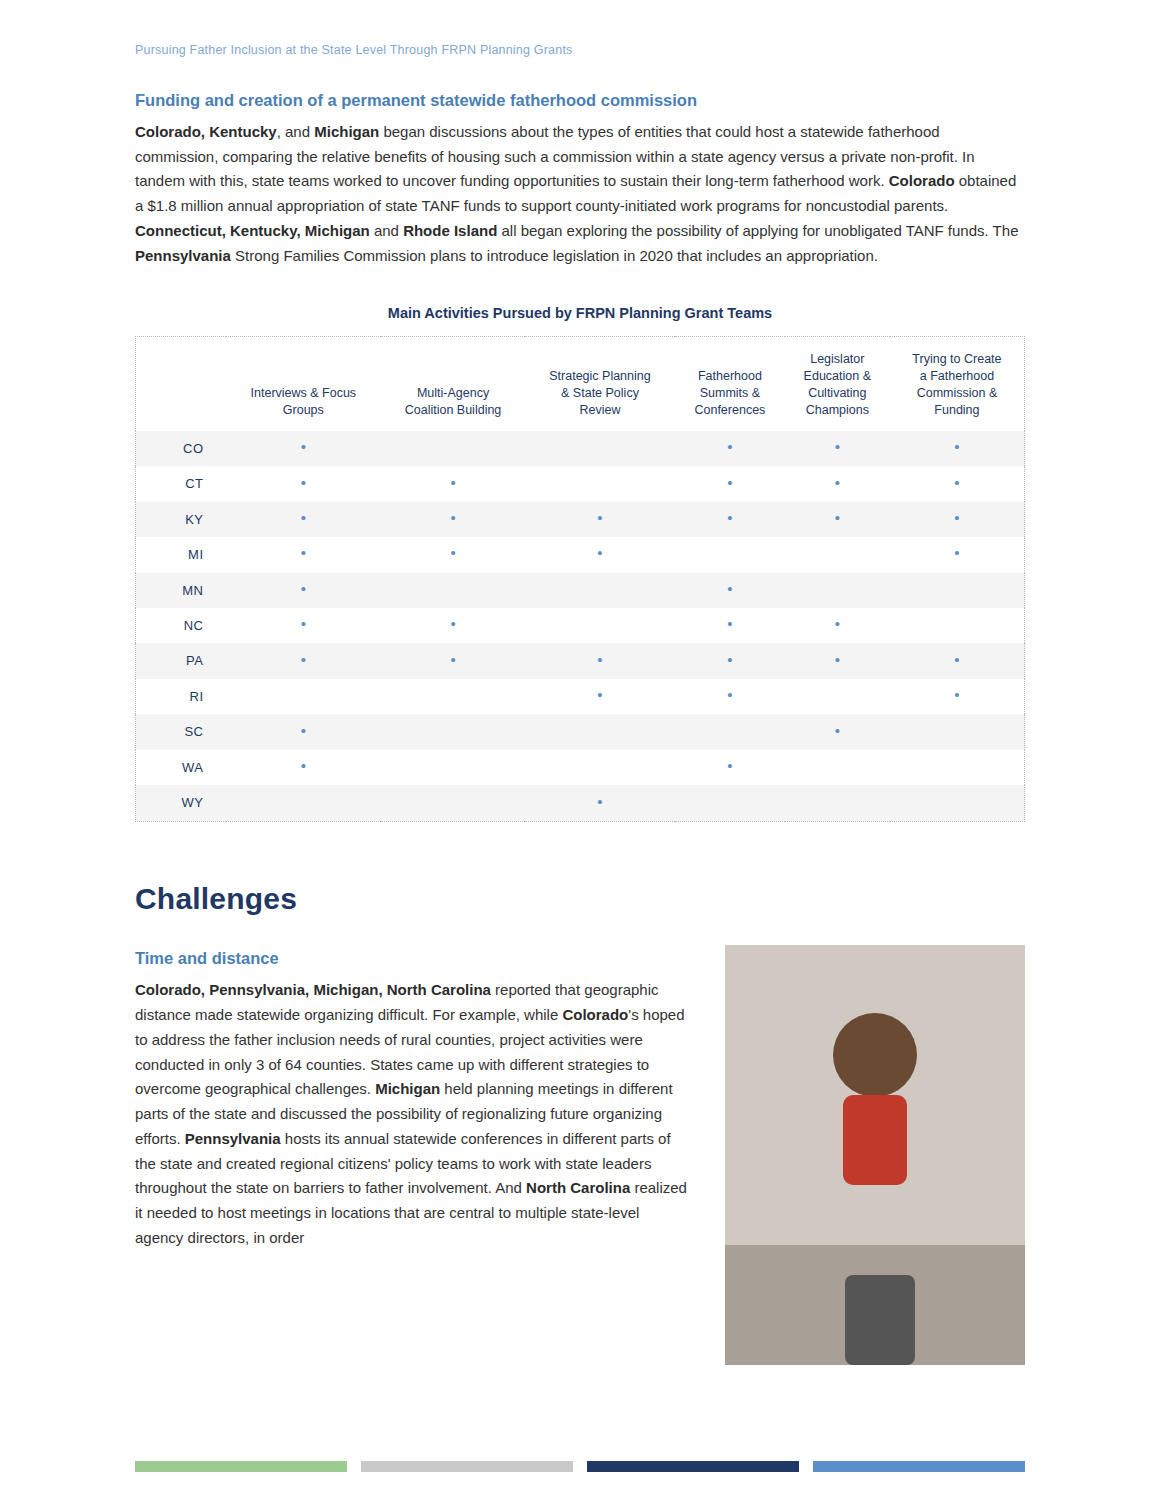Pursuing Father Inclusion at the State Level Through FRPN Planning Grants
Funding and creation of a permanent statewide fatherhood commission
Colorado, Kentucky, and Michigan began discussions about the types of entities that could host a statewide fatherhood commission, comparing the relative benefits of housing such a commission within a state agency versus a private non-profit. In tandem with this, state teams worked to uncover funding opportunities to sustain their long-term fatherhood work. Colorado obtained a $1.8 million annual appropriation of state TANF funds to support county-initiated work programs for noncustodial parents. Connecticut, Kentucky, Michigan and Rhode Island all began exploring the possibility of applying for unobligated TANF funds. The Pennsylvania Strong Families Commission plans to introduce legislation in 2020 that includes an appropriation.
Main Activities Pursued by FRPN Planning Grant Teams
| | Interviews & Focus Groups | Multi-Agency Coalition Building | Strategic Planning & State Policy Review | Fatherhood Summits & Conferences | Legislator Education & Cultivating Champions | Trying to Create a Fatherhood Commission & Funding |
| --- | --- | --- | --- | --- | --- | --- |
| CO | | | | | | |
| CT | | | | | | |
| KY | | | | | | |
| MI | | | | | | |
| MN | | | | | | |
| NC | | | | | | |
| PA | | | | | | |
| RI | | | | | | |
| SC | | | | | | |
| WA | | | | | | |
| WY | | | | | | |
Challenges
Time and distance
Colorado, Pennsylvania, Michigan, North Carolina reported that geographic distance made statewide organizing difficult. For example, while Colorado's hoped to address the father inclusion needs of rural counties, project activities were conducted in only 3 of 64 counties. States came up with different strategies to overcome geographical challenges. Michigan held planning meetings in different parts of the state and discussed the possibility of regionalizing future organizing efforts. Pennsylvania hosts its annual statewide conferences in different parts of the state and created regional citizens' policy teams to work with state leaders throughout the state on barriers to father involvement. And North Carolina realized it needed to host meetings in locations that are central to multiple state-level agency directors, in order